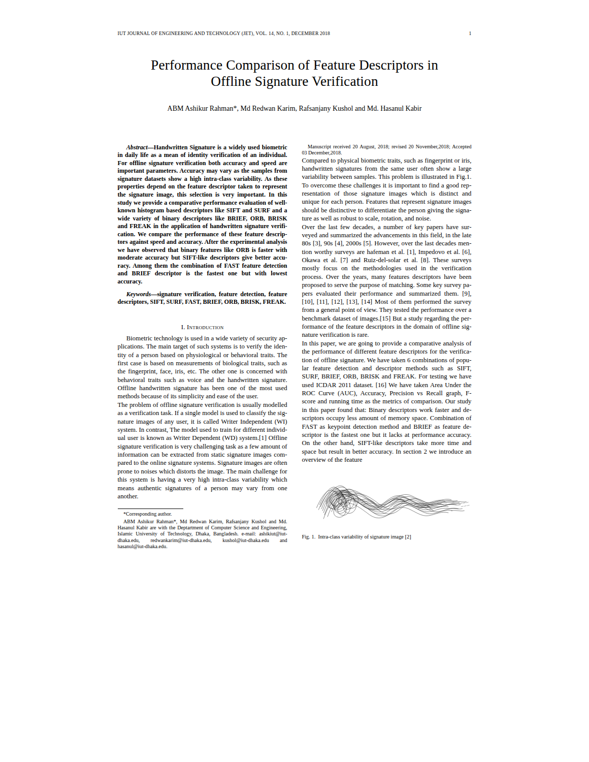IUT Journal of Engineering and Technology (JET), Vol. 14, No. 1, December 2018
1
Performance Comparison of Feature Descriptors in
Offline Signature Verification
ABM Ashikur Rahman*, Md Redwan Karim, Rafsanjany Kushol and Md. Hasanul Kabir
Abstract—Handwritten Signature is a widely used biometric in daily life as a mean of identity verification of an individual. For offline signature verification both accuracy and speed are important parameters. Accuracy may vary as the samples from signature datasets show a high intra-class variability. As these properties depend on the feature descriptor taken to represent the signature image, this selection is very important. In this study we provide a comparative performance evaluation of well-known histogram based descriptors like SIFT and SURF and a wide variety of binary descriptors like BRIEF, ORB, BRISK and FREAK in the application of handwritten signature verification. We compare the performance of these feature descriptors against speed and accuracy. After the experimental analysis we have observed that binary features like ORB is faster with moderate accuracy but SIFT-like descriptors give better accuracy. Among them the combination of FAST feature detection and BRIEF descriptor is the fastest one but with lowest accuracy.
Keywords—signature verification, feature detection, feature descriptors, SIFT, SURF, FAST, BRIEF, ORB, BRISK, FREAK.
I. Introduction
Biometric technology is used in a wide variety of security applications. The main target of such systems is to verify the identity of a person based on physiological or behavioral traits. The first case is based on measurements of biological traits, such as the fingerprint, face, iris, etc. The other one is concerned with behavioral traits such as voice and the handwritten signature. Offline handwritten signature has been one of the most used methods because of its simplicity and ease of the user.
The problem of offline signature verification is usually modelled as a verification task. If a single model is used to classify the signature images of any user, it is called Writer Independent (WI) system. In contrast, The model used to train for different individual user is known as Writer Dependent (WD) system.[1] Offline signature verification is very challenging task as a few amount of information can be extracted from static signature images compared to the online signature systems. Signature images are often prone to noises which distorts the image. The main challenge for this system is having a very high intra-class variability which means authentic signatures of a person may vary from one another.
*Corresponding author.
ABM Ashikur Rahman*, Md Redwan Karim, Rafsanjany Kushol and Md. Hasanul Kabir are with the Deptartment of Computer Science and Engineering, Islamic University of Technology, Dhaka, Bangladesh. e-mail: ashikiut@iut-dhaka.edu, redwankarim@iut-dhaka.edu, kushol@iut-dhaka.edu and hasanul@iut-dhaka.edu.
Manuscript received 20 August, 2018; revised 20 November,2018; Accepted 03 December,2018.
Compared to physical biometric traits, such as fingerprint or iris, handwritten signatures from the same user often show a large variability between samples. This problem is illustrated in Fig.1. To overcome these challenges it is important to find a good representation of those signature images which is distinct and unique for each person. Features that represent signature images should be distinctive to differentiate the person giving the signature as well as robust to scale, rotation, and noise.
Over the last few decades, a number of key papers have surveyed and summarized the advancements in this field, in the late 80s [3], 90s [4], 2000s [5]. However, over the last decades mention worthy surveys are hafeman et al. [1], Impedovo et al. [6], Okawa et al. [7] and Ruiz-del-solar et al. [8]. These surveys mostly focus on the methodologies used in the verification process. Over the years, many features descriptors have been proposed to serve the purpose of matching. Some key survey papers evaluated their performance and summarized them. [9], [10], [11], [12], [13], [14] Most of them performed the survey from a general point of view. They tested the performance over a benchmark dataset of images.[15] But a study regarding the performance of the feature descriptors in the domain of offline signature verification is rare.
In this paper, we are going to provide a comparative analysis of the performance of different feature descriptors for the verification of offline signature. We have taken 6 combinations of popular feature detection and descriptor methods such as SIFT, SURF, BRIEF, ORB, BRISK and FREAK. For testing we have used ICDAR 2011 dataset. [16] We have taken Area Under the ROC Curve (AUC), Accuracy, Precision vs Recall graph, F-score and running time as the metrics of comparison. Our study in this paper found that: Binary descriptors work faster and descriptors occupy less amount of memory space. Combination of FAST as keypoint detection method and BRIEF as feature descriptor is the fastest one but it lacks at performance accuracy. On the other hand, SIFT-like descriptors take more time and space but result in better accuracy. In section 2 we introduce an overview of the feature
Fig. 1. Intra-class variability of signature image [2]